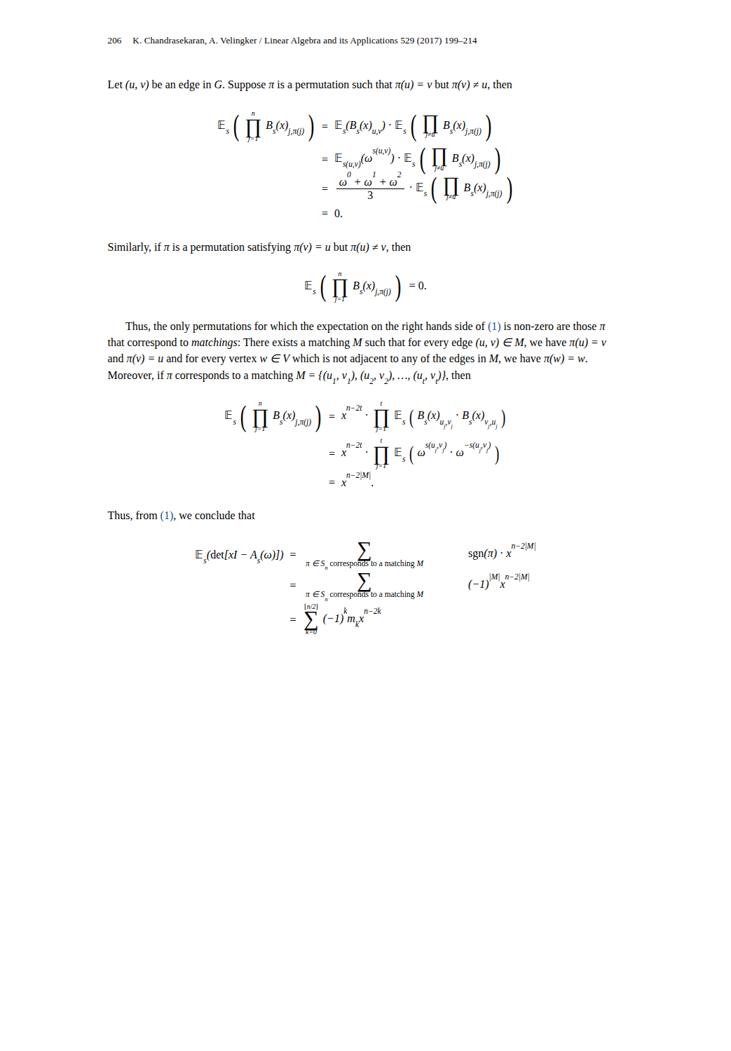206 K. Chandrasekaran, A. Velingker / Linear Algebra and its Applications 529 (2017) 199–214
Let (u, v) be an edge in G. Suppose π is a permutation such that π(u) = v but π(v) ≠ u, then
| 𝔼 s ( n ∏ j=1 B s (x) j,π(j) ) | = | 𝔼 s (B s (x) u,v ) · 𝔼 s ( ∏ j≠u B s (x) j,π(j) ) |
| | = | 𝔼 s(u,v) (ω s(u,v) ) · 𝔼 s ( ∏ j≠u B s (x) j,π(j) ) |
| | = | ω 0 + ω 1 + ω 2 3 · 𝔼 s ( ∏ j≠u B s (x) j,π(j) ) |
| | = | 0. |
Similarly, if π is a permutation satisfying π(v) = u but π(u) ≠ v, then
𝔼s ( n∏j=1 Bs(x)j,π(j) ) = 0.
Thus, the only permutations for which the expectation on the right hands side of (1) is non-zero are those π that correspond to matchings: There exists a matching M such that for every edge (u, v) ∈ M, we have π(u) = v and π(v) = u and for every vertex w ∈ V which is not adjacent to any of the edges in M, we have π(w) = w. Moreover, if π corresponds to a matching M = {(u1, v1), (u2, v2), …, (ut, vt)}, then
| 𝔼 s ( n ∏ j=1 B s (x) j,π(j) ) | = | x n−2t · t ∏ j=1 𝔼 s ( B s (x) u j ,v j · B s (x) v j ,u j ) |
| | = | x n−2t · t ∏ j=1 𝔼 s ( ω s(u j ,v j ) · ω −s(u j ,v j ) ) |
| | = | x n−2/M/ . |
Thus, from (1), we conclude that
| 𝔼 s ( det [xI − A s (ω)]) | = | ∑ π ∈ S n corresponds to a matching M sgn (π) · x n−2/M/ |
| | = | ∑ π ∈ S n corresponds to a matching M (−1) /M/ x n−2/M/ |
| | = | ⌊ n/2 ⌋ ∑ k=0 (−1) k m k x n−2k |